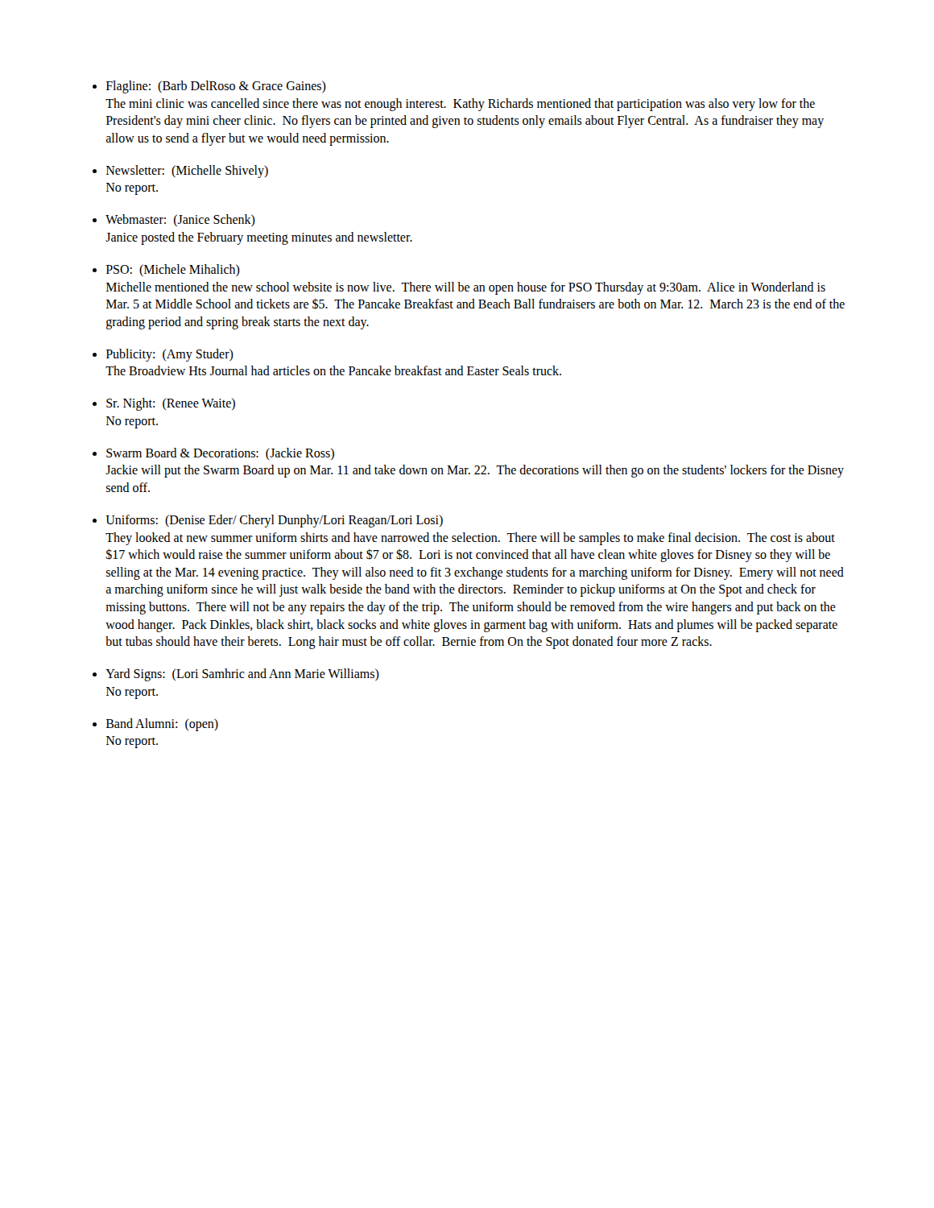Flagline: (Barb DelRoso & Grace Gaines)
The mini clinic was cancelled since there was not enough interest. Kathy Richards mentioned that participation was also very low for the President's day mini cheer clinic. No flyers can be printed and given to students only emails about Flyer Central. As a fundraiser they may allow us to send a flyer but we would need permission.
Newsletter: (Michelle Shively)
No report.
Webmaster: (Janice Schenk)
Janice posted the February meeting minutes and newsletter.
PSO: (Michele Mihalich)
Michelle mentioned the new school website is now live. There will be an open house for PSO Thursday at 9:30am. Alice in Wonderland is Mar. 5 at Middle School and tickets are $5. The Pancake Breakfast and Beach Ball fundraisers are both on Mar. 12. March 23 is the end of the grading period and spring break starts the next day.
Publicity: (Amy Studer)
The Broadview Hts Journal had articles on the Pancake breakfast and Easter Seals truck.
Sr. Night: (Renee Waite)
No report.
Swarm Board & Decorations: (Jackie Ross)
Jackie will put the Swarm Board up on Mar. 11 and take down on Mar. 22. The decorations will then go on the students' lockers for the Disney send off.
Uniforms: (Denise Eder/ Cheryl Dunphy/Lori Reagan/Lori Losi)
They looked at new summer uniform shirts and have narrowed the selection. There will be samples to make final decision. The cost is about $17 which would raise the summer uniform about $7 or $8. Lori is not convinced that all have clean white gloves for Disney so they will be selling at the Mar. 14 evening practice. They will also need to fit 3 exchange students for a marching uniform for Disney. Emery will not need a marching uniform since he will just walk beside the band with the directors. Reminder to pickup uniforms at On the Spot and check for missing buttons. There will not be any repairs the day of the trip. The uniform should be removed from the wire hangers and put back on the wood hanger. Pack Dinkles, black shirt, black socks and white gloves in garment bag with uniform. Hats and plumes will be packed separate but tubas should have their berets. Long hair must be off collar. Bernie from On the Spot donated four more Z racks.
Yard Signs: (Lori Samhric and Ann Marie Williams)
No report.
Band Alumni: (open)
No report.